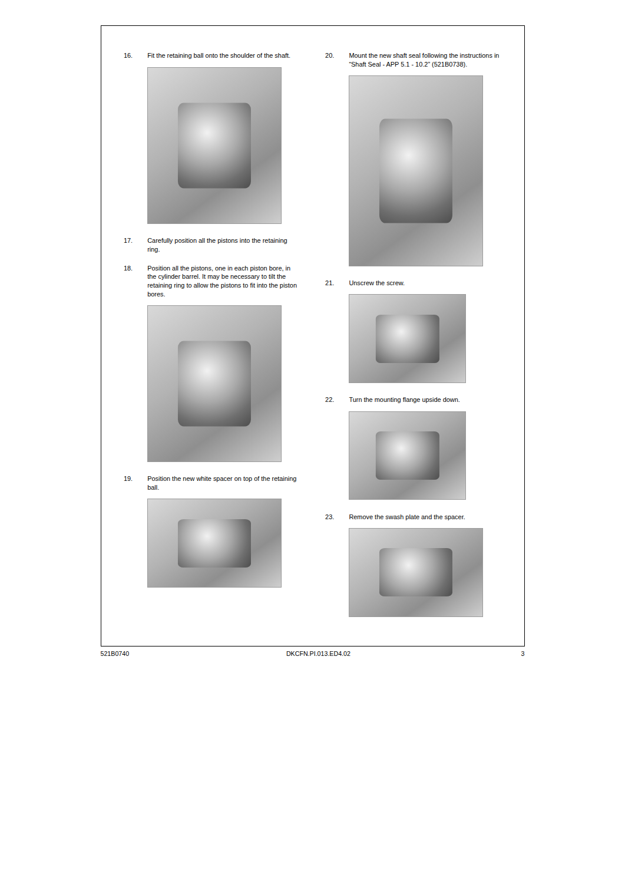16.
Fit the retaining ball onto the shoulder of the shaft.
17.
Carefully position all the pistons into the retaining ring.
18.
Position all the pistons, one in each piston bore, in the cylinder barrel. It may be necessary to tilt the retaining ring to allow the pistons to fit into the piston bores.
19.
Position the new white spacer on top of the retaining ball.
20.
Mount the new shaft seal following the instructions in “Shaft Seal - APP 5.1 - 10.2” (521B0738).
21.
Unscrew the screw.
22.
Turn the mounting flange upside down.
23.
Remove the swash plate and the spacer.
521B0740
DKCFN.PI.013.ED4.02
3